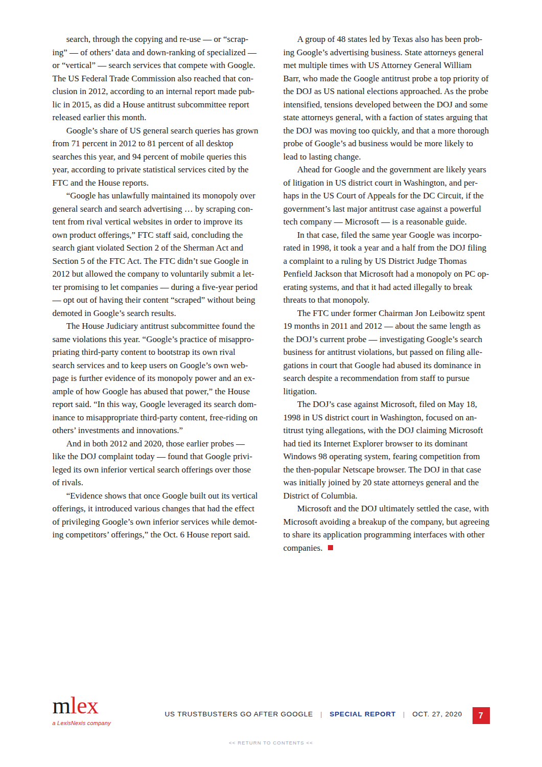search, through the copying and re-use — or “scraping” — of others’ data and down-ranking of specialized — or “vertical” — search services that compete with Google. The US Federal Trade Commission also reached that conclusion in 2012, according to an internal report made public in 2015, as did a House antitrust subcommittee report released earlier this month.
Google’s share of US general search queries has grown from 71 percent in 2012 to 81 percent of all desktop searches this year, and 94 percent of mobile queries this year, according to private statistical services cited by the FTC and the House reports.
“Google has unlawfully maintained its monopoly over general search and search advertising … by scraping content from rival vertical websites in order to improve its own product offerings,” FTC staff said, concluding the search giant violated Section 2 of the Sherman Act and Section 5 of the FTC Act. The FTC didn’t sue Google in 2012 but allowed the company to voluntarily submit a letter promising to let companies — during a five-year period — opt out of having their content “scraped” without being demoted in Google’s search results.
The House Judiciary antitrust subcommittee found the same violations this year. “Google’s practice of misappropriating third-party content to bootstrap its own rival search services and to keep users on Google’s own webpage is further evidence of its monopoly power and an example of how Google has abused that power,” the House report said. “In this way, Google leveraged its search dominance to misappropriate third-party content, free-riding on others’ investments and innovations.”
And in both 2012 and 2020, those earlier probes — like the DOJ complaint today — found that Google privileged its own inferior vertical search offerings over those of rivals.
“Evidence shows that once Google built out its vertical offerings, it introduced various changes that had the effect of privileging Google’s own inferior services while demoting competitors’ offerings,” the Oct. 6 House report said.
A group of 48 states led by Texas also has been probing Google’s advertising business. State attorneys general met multiple times with US Attorney General William Barr, who made the Google antitrust probe a top priority of the DOJ as US national elections approached. As the probe intensified, tensions developed between the DOJ and some state attorneys general, with a faction of states arguing that the DOJ was moving too quickly, and that a more thorough probe of Google’s ad business would be more likely to lead to lasting change.
Ahead for Google and the government are likely years of litigation in US district court in Washington, and perhaps in the US Court of Appeals for the DC Circuit, if the government’s last major antitrust case against a powerful tech company — Microsoft — is a reasonable guide.
In that case, filed the same year Google was incorporated in 1998, it took a year and a half from the DOJ filing a complaint to a ruling by US District Judge Thomas Penfield Jackson that Microsoft had a monopoly on PC operating systems, and that it had acted illegally to break threats to that monopoly.
The FTC under former Chairman Jon Leibowitz spent 19 months in 2011 and 2012 — about the same length as the DOJ’s current probe — investigating Google’s search business for antitrust violations, but passed on filing allegations in court that Google had abused its dominance in search despite a recommendation from staff to pursue litigation.
The DOJ’s case against Microsoft, filed on May 18, 1998 in US district court in Washington, focused on antitrust tying allegations, with the DOJ claiming Microsoft had tied its Internet Explorer browser to its dominant Windows 98 operating system, fearing competition from the then-popular Netscape browser. The DOJ in that case was initially joined by 20 state attorneys general and the District of Columbia.
Microsoft and the DOJ ultimately settled the case, with Microsoft avoiding a breakup of the company, but agreeing to share its application programming interfaces with other companies.
mlex
a LexisNexis company
US TRUSTBUSTERS GO AFTER GOOGLE | SPECIAL REPORT | OCT. 27, 2020 7
<< RETURN TO CONTENTS <<